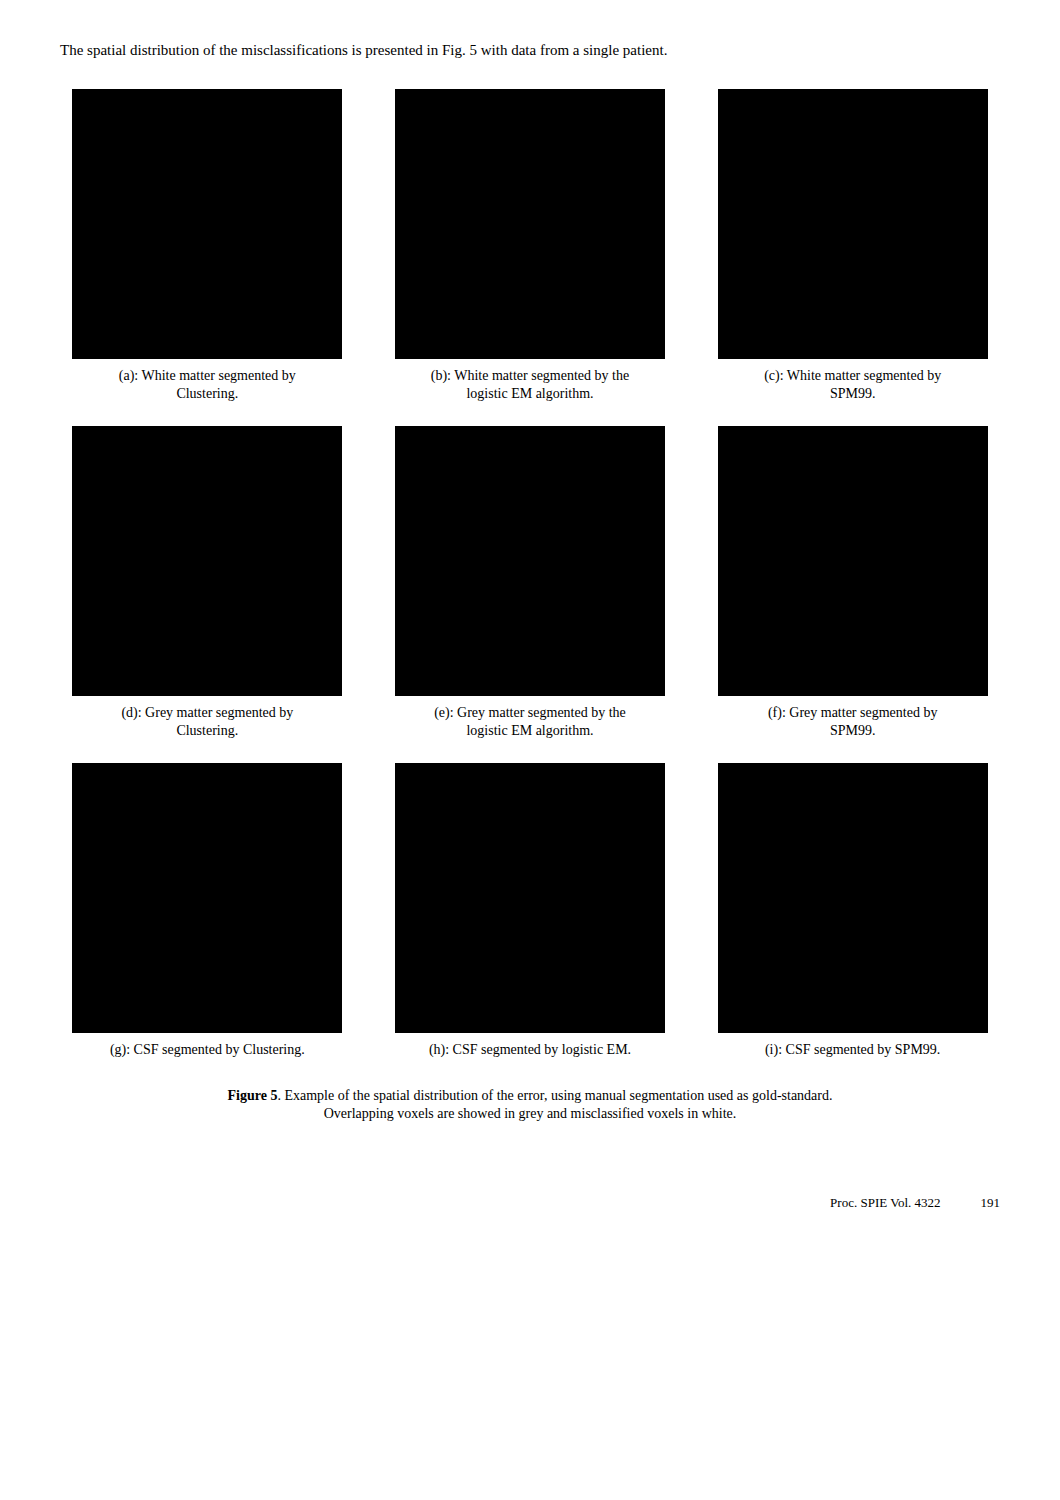The spatial distribution of the misclassifications is presented in Fig. 5 with data from a single patient.
(a): White matter segmented by
Clustering.
(b): White matter segmented by the
logistic EM algorithm.
(c): White matter segmented by
SPM99.
(d): Grey matter segmented by
Clustering.
(e): Grey matter segmented by the
logistic EM algorithm.
(f): Grey matter segmented by
SPM99.
(g): CSF segmented by Clustering.
(h): CSF segmented by logistic EM.
(i): CSF segmented by SPM99.
Figure 5. Example of the spatial distribution of the error, using manual segmentation used as gold-standard.
Overlapping voxels are showed in grey and misclassified voxels in white.
Proc. SPIE Vol. 4322 191